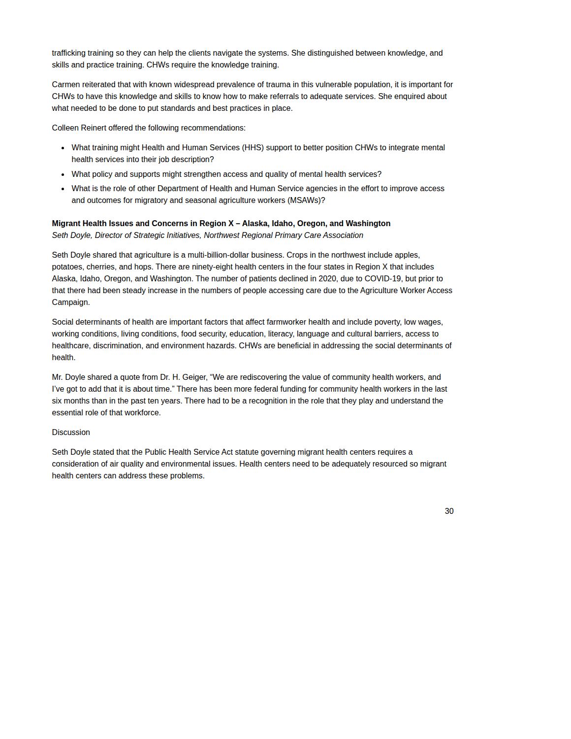trafficking training so they can help the clients navigate the systems. She distinguished between knowledge, and skills and practice training. CHWs require the knowledge training.
Carmen reiterated that with known widespread prevalence of trauma in this vulnerable population, it is important for CHWs to have this knowledge and skills to know how to make referrals to adequate services. She enquired about what needed to be done to put standards and best practices in place.
Colleen Reinert offered the following recommendations:
What training might Health and Human Services (HHS) support to better position CHWs to integrate mental health services into their job description?
What policy and supports might strengthen access and quality of mental health services?
What is the role of other Department of Health and Human Service agencies in the effort to improve access and outcomes for migratory and seasonal agriculture workers (MSAWs)?
Migrant Health Issues and Concerns in Region X – Alaska, Idaho, Oregon, and Washington
Seth Doyle, Director of Strategic Initiatives, Northwest Regional Primary Care Association
Seth Doyle shared that agriculture is a multi-billion-dollar business. Crops in the northwest include apples, potatoes, cherries, and hops. There are ninety-eight health centers in the four states in Region X that includes Alaska, Idaho, Oregon, and Washington. The number of patients declined in 2020, due to COVID-19, but prior to that there had been steady increase in the numbers of people accessing care due to the Agriculture Worker Access Campaign.
Social determinants of health are important factors that affect farmworker health and include poverty, low wages, working conditions, living conditions, food security, education, literacy, language and cultural barriers, access to healthcare, discrimination, and environment hazards. CHWs are beneficial in addressing the social determinants of health.
Mr. Doyle shared a quote from Dr. H. Geiger, “We are rediscovering the value of community health workers, and I’ve got to add that it is about time.” There has been more federal funding for community health workers in the last six months than in the past ten years. There had to be a recognition in the role that they play and understand the essential role of that workforce.
Discussion
Seth Doyle stated that the Public Health Service Act statute governing migrant health centers requires a consideration of air quality and environmental issues. Health centers need to be adequately resourced so migrant health centers can address these problems.
30